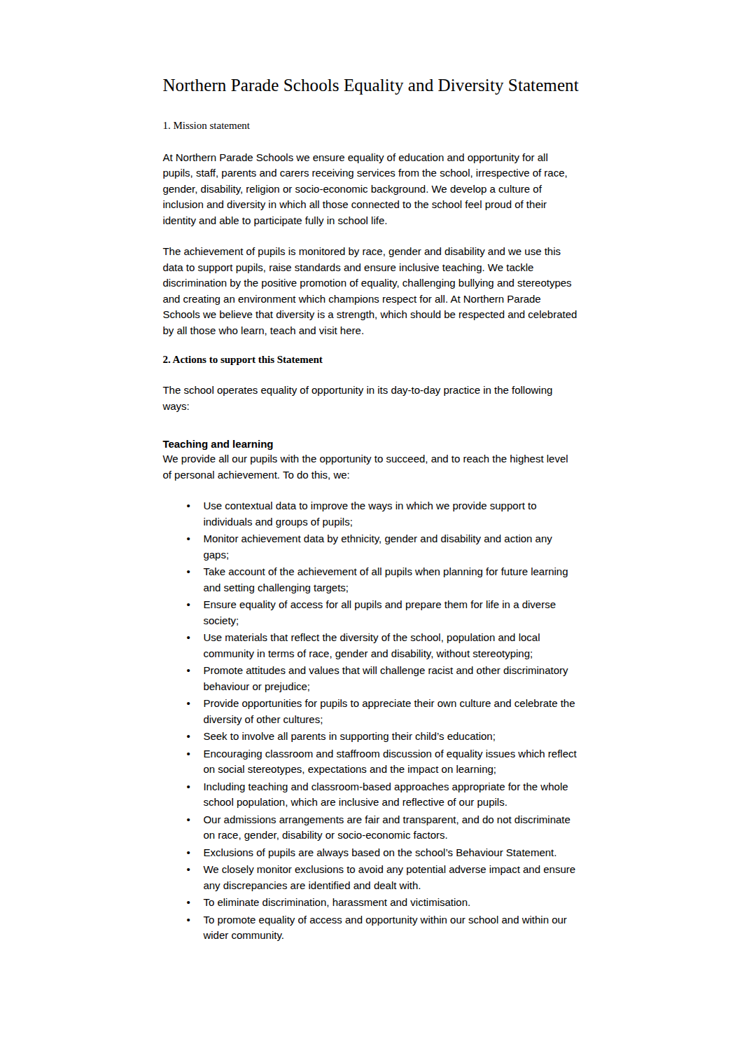Northern Parade Schools Equality and Diversity Statement
1. Mission statement
At Northern Parade Schools we ensure equality of education and opportunity for all pupils, staff, parents and carers receiving services from the school, irrespective of race, gender, disability, religion or socio-economic background. We develop a culture of inclusion and diversity in which all those connected to the school feel proud of their identity and able to participate fully in school life.
The achievement of pupils is monitored by race, gender and disability and we use this data to support pupils, raise standards and ensure inclusive teaching. We tackle discrimination by the positive promotion of equality, challenging bullying and stereotypes and creating an environment which champions respect for all. At Northern Parade Schools we believe that diversity is a strength, which should be respected and celebrated by all those who learn, teach and visit here.
2. Actions to support this Statement
The school operates equality of opportunity in its day-to-day practice in the following ways:
Teaching and learning
We provide all our pupils with the opportunity to succeed, and to reach the highest level of personal achievement. To do this, we:
Use contextual data to improve the ways in which we provide support to individuals and groups of pupils;
Monitor achievement data by ethnicity, gender and disability and action any gaps;
Take account of the achievement of all pupils when planning for future learning and setting challenging targets;
Ensure equality of access for all pupils and prepare them for life in a diverse society;
Use materials that reflect the diversity of the school, population and local community in terms of race, gender and disability, without stereotyping;
Promote attitudes and values that will challenge racist and other discriminatory behaviour or prejudice;
Provide opportunities for pupils to appreciate their own culture and celebrate the diversity of other cultures;
Seek to involve all parents in supporting their child’s education;
Encouraging classroom and staffroom discussion of equality issues which reflect on social stereotypes, expectations and the impact on learning;
Including teaching and classroom-based approaches appropriate for the whole school population, which are inclusive and reflective of our pupils.
Our admissions arrangements are fair and transparent, and do not discriminate on race, gender, disability or socio-economic factors.
Exclusions of pupils are always based on the school’s Behaviour Statement.
We closely monitor exclusions to avoid any potential adverse impact and ensure any discrepancies are identified and dealt with.
To eliminate discrimination, harassment and victimisation.
To promote equality of access and opportunity within our school and within our wider community.